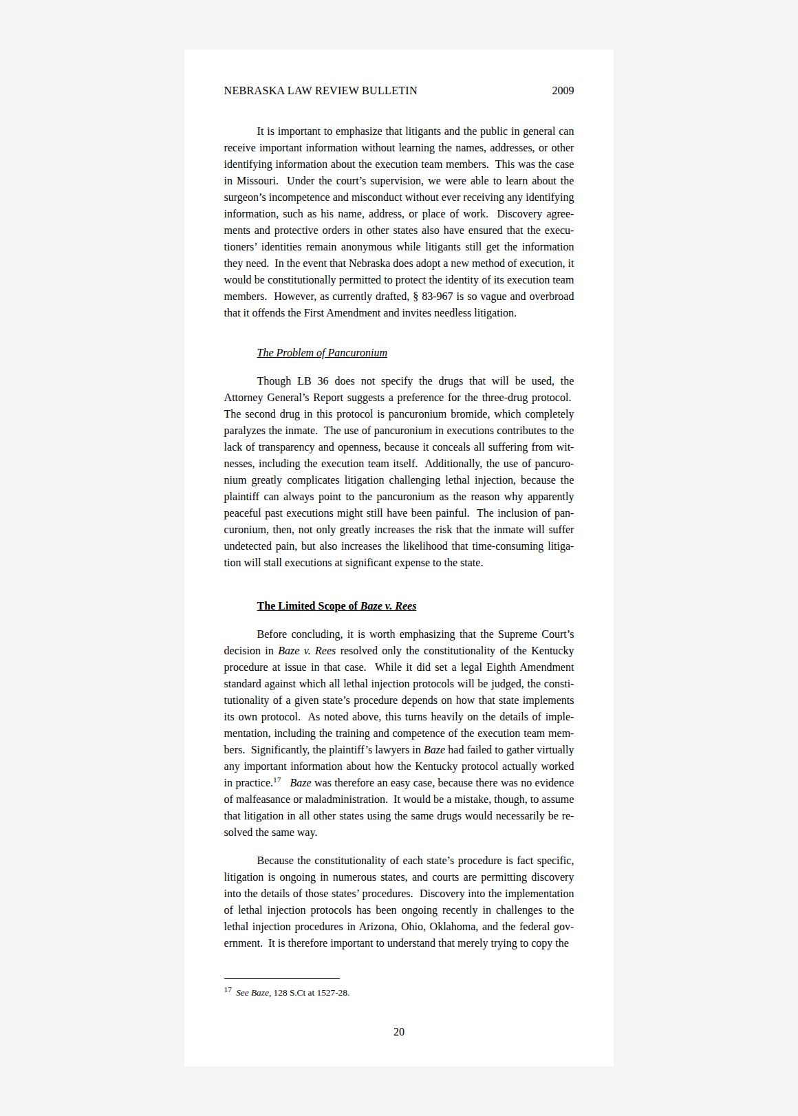NEBRASKA LAW REVIEW BULLETIN 2009
It is important to emphasize that litigants and the public in general can receive important information without learning the names, addresses, or other identifying information about the execution team members. This was the case in Missouri. Under the court’s supervision, we were able to learn about the surgeon’s incompetence and misconduct without ever receiving any identifying information, such as his name, address, or place of work. Discovery agreements and protective orders in other states also have ensured that the executioners’ identities remain anonymous while litigants still get the information they need. In the event that Nebraska does adopt a new method of execution, it would be constitutionally permitted to protect the identity of its execution team members. However, as currently drafted, § 83-967 is so vague and overbroad that it offends the First Amendment and invites needless litigation.
The Problem of Pancuronium
Though LB 36 does not specify the drugs that will be used, the Attorney General’s Report suggests a preference for the three-drug protocol. The second drug in this protocol is pancuronium bromide, which completely paralyzes the inmate. The use of pancuronium in executions contributes to the lack of transparency and openness, because it conceals all suffering from witnesses, including the execution team itself. Additionally, the use of pancuronium greatly complicates litigation challenging lethal injection, because the plaintiff can always point to the pancuronium as the reason why apparently peaceful past executions might still have been painful. The inclusion of pancuronium, then, not only greatly increases the risk that the inmate will suffer undetected pain, but also increases the likelihood that time-consuming litigation will stall executions at significant expense to the state.
The Limited Scope of Baze v. Rees
Before concluding, it is worth emphasizing that the Supreme Court’s decision in Baze v. Rees resolved only the constitutionality of the Kentucky procedure at issue in that case. While it did set a legal Eighth Amendment standard against which all lethal injection protocols will be judged, the constitutionality of a given state’s procedure depends on how that state implements its own protocol. As noted above, this turns heavily on the details of implementation, including the training and competence of the execution team members. Significantly, the plaintiff’s lawyers in Baze had failed to gather virtually any important information about how the Kentucky protocol actually worked in practice.17 Baze was therefore an easy case, because there was no evidence of malfeasance or maladministration. It would be a mistake, though, to assume that litigation in all other states using the same drugs would necessarily be resolved the same way.
Because the constitutionality of each state’s procedure is fact specific, litigation is ongoing in numerous states, and courts are permitting discovery into the details of those states’ procedures. Discovery into the implementation of lethal injection protocols has been ongoing recently in challenges to the lethal injection procedures in Arizona, Ohio, Oklahoma, and the federal government. It is therefore important to understand that merely trying to copy the
17See Baze, 128 S.Ct at 1527-28.
20